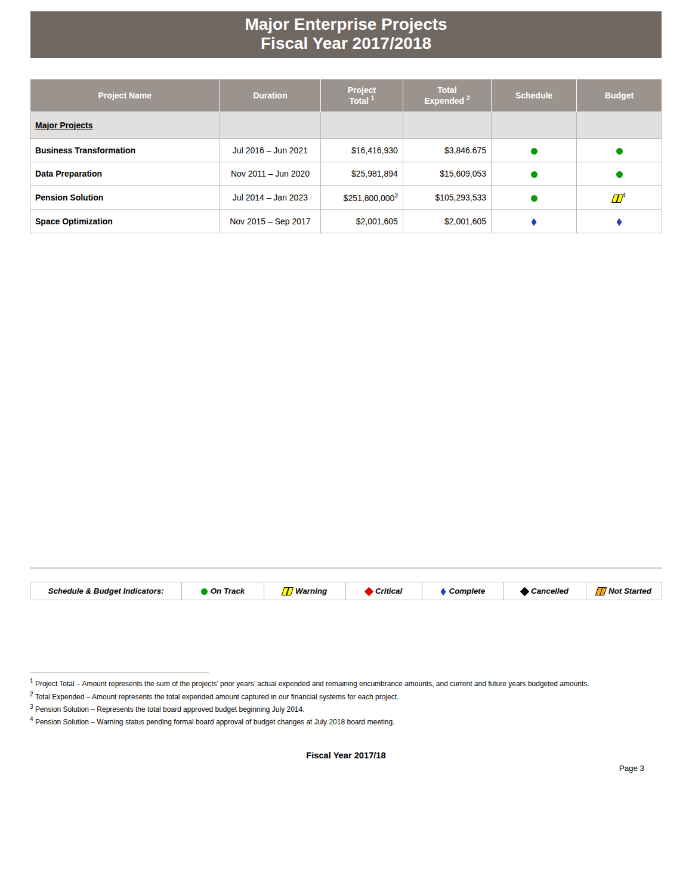Major Enterprise Projects
Fiscal Year 2017/2018
| Project Name | Duration | Project Total 1 | Total Expended 2 | Schedule | Budget |
| --- | --- | --- | --- | --- | --- |
| Major Projects | | | | | |
| Business Transformation | Jul 2016 – Jun 2021 | $16,416,930 | $3,846.675 | | |
| Data Preparation | Nov 2011 – Jun 2020 | $25,981,894 | $15,609,053 | | |
| Pension Solution | Jul 2014 – Jan 2023 | $251,800,000 3 | $105,293,533 | | 4 |
| Space Optimization | Nov 2015 – Sep 2017 | $2,001,605 | $2,001,605 | | |
| Schedule & Budget Indicators: | On Track | Warning | Critical | Complete | Cancelled | Not Started |
1 Project Total – Amount represents the sum of the projects’ prior years’ actual expended and remaining encumbrance amounts, and current and future years budgeted amounts.
2 Total Expended – Amount represents the total expended amount captured in our financial systems for each project.
3 Pension Solution – Represents the total board approved budget beginning July 2014.
4 Pension Solution – Warning status pending formal board approval of budget changes at July 2018 board meeting.
Fiscal Year 2017/18
Page 3